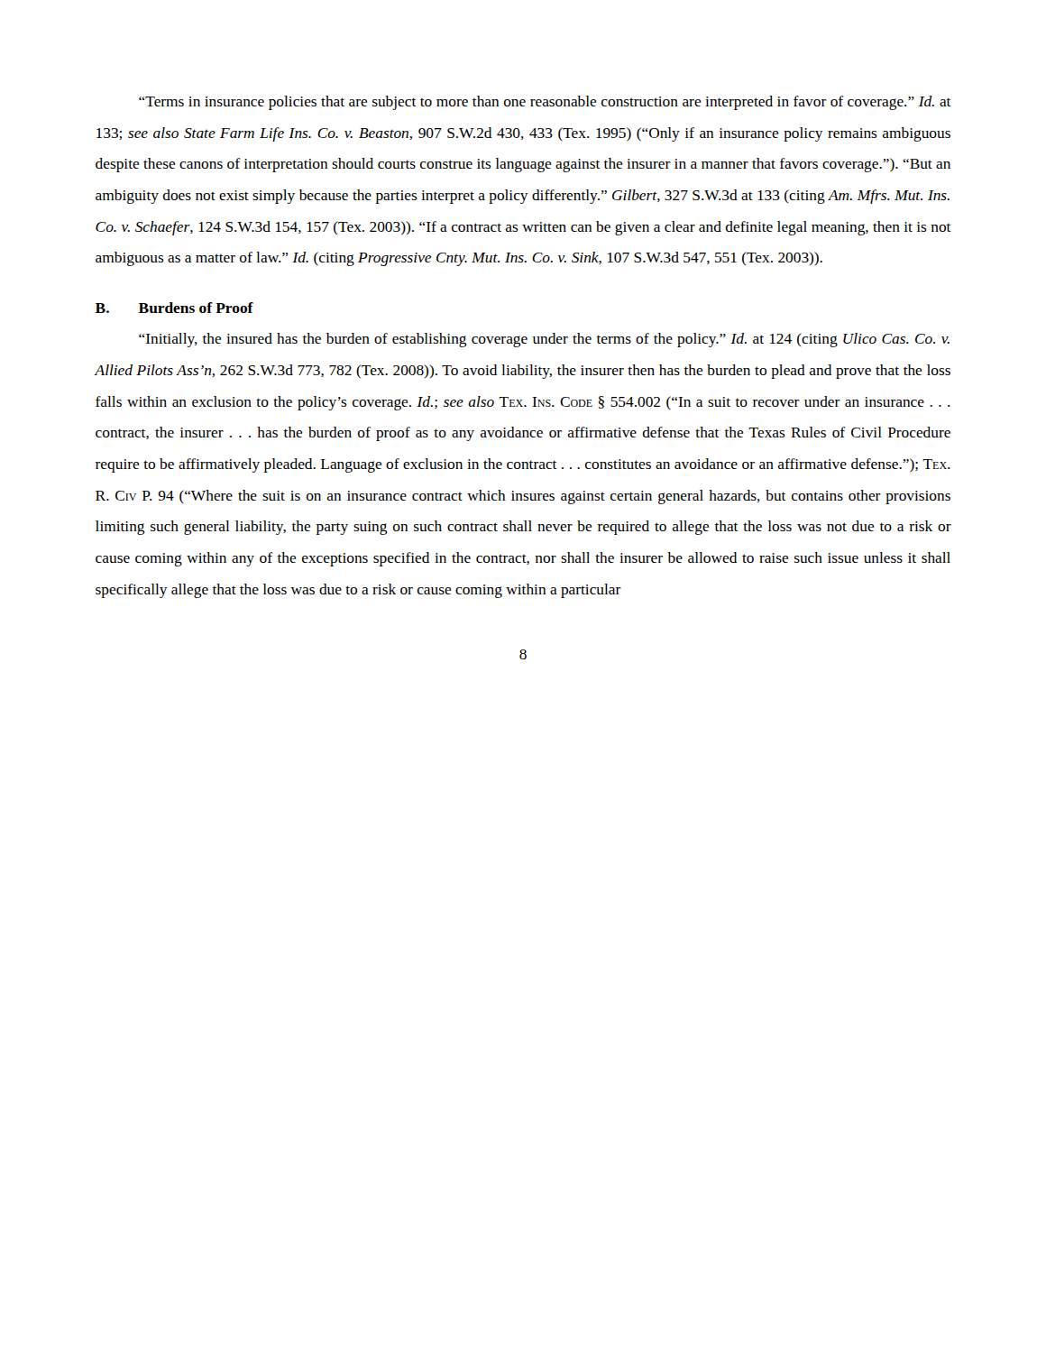“Terms in insurance policies that are subject to more than one reasonable construction are interpreted in favor of coverage.” Id. at 133; see also State Farm Life Ins. Co. v. Beaston, 907 S.W.2d 430, 433 (Tex. 1995) (“Only if an insurance policy remains ambiguous despite these canons of interpretation should courts construe its language against the insurer in a manner that favors coverage.”). “But an ambiguity does not exist simply because the parties interpret a policy differently.” Gilbert, 327 S.W.3d at 133 (citing Am. Mfrs. Mut. Ins. Co. v. Schaefer, 124 S.W.3d 154, 157 (Tex. 2003)). “If a contract as written can be given a clear and definite legal meaning, then it is not ambiguous as a matter of law.” Id. (citing Progressive Cnty. Mut. Ins. Co. v. Sink, 107 S.W.3d 547, 551 (Tex. 2003)).
B. Burdens of Proof
“Initially, the insured has the burden of establishing coverage under the terms of the policy.” Id. at 124 (citing Ulico Cas. Co. v. Allied Pilots Ass’n, 262 S.W.3d 773, 782 (Tex. 2008)). To avoid liability, the insurer then has the burden to plead and prove that the loss falls within an exclusion to the policy’s coverage. Id.; see also Tex. Ins. Code § 554.002 (“In a suit to recover under an insurance . . . contract, the insurer . . . has the burden of proof as to any avoidance or affirmative defense that the Texas Rules of Civil Procedure require to be affirmatively pleaded. Language of exclusion in the contract . . . constitutes an avoidance or an affirmative defense.”); Tex. R. Civ P. 94 (“Where the suit is on an insurance contract which insures against certain general hazards, but contains other provisions limiting such general liability, the party suing on such contract shall never be required to allege that the loss was not due to a risk or cause coming within any of the exceptions specified in the contract, nor shall the insurer be allowed to raise such issue unless it shall specifically allege that the loss was due to a risk or cause coming within a particular
8